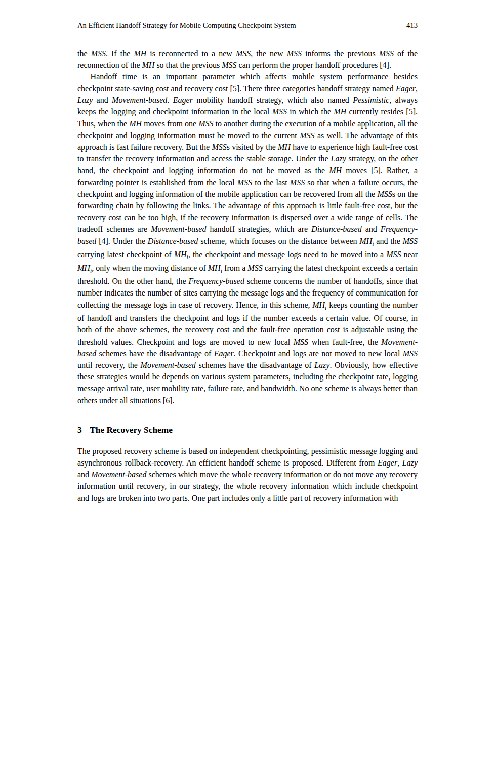An Efficient Handoff Strategy for Mobile Computing Checkpoint System 413
the MSS. If the MH is reconnected to a new MSS, the new MSS informs the previous MSS of the reconnection of the MH so that the previous MSS can perform the proper handoff procedures [4].
Handoff time is an important parameter which affects mobile system performance besides checkpoint state-saving cost and recovery cost [5]. There three categories handoff strategy named Eager, Lazy and Movement-based. Eager mobility handoff strategy, which also named Pessimistic, always keeps the logging and checkpoint information in the local MSS in which the MH currently resides [5]. Thus, when the MH moves from one MSS to another during the execution of a mobile application, all the checkpoint and logging information must be moved to the current MSS as well. The advantage of this approach is fast failure recovery. But the MSSs visited by the MH have to experience high fault-free cost to transfer the recovery information and access the stable storage. Under the Lazy strategy, on the other hand, the checkpoint and logging information do not be moved as the MH moves [5]. Rather, a forwarding pointer is established from the local MSS to the last MSS so that when a failure occurs, the checkpoint and logging information of the mobile application can be recovered from all the MSSs on the forwarding chain by following the links. The advantage of this approach is little fault-free cost, but the recovery cost can be too high, if the recovery information is dispersed over a wide range of cells. The tradeoff schemes are Movement-based handoff strategies, which are Distance-based and Frequency-based [4]. Under the Distance-based scheme, which focuses on the distance between MHi and the MSS carrying latest checkpoint of MHi, the checkpoint and message logs need to be moved into a MSS near MHi, only when the moving distance of MHi from a MSS carrying the latest checkpoint exceeds a certain threshold. On the other hand, the Frequency-based scheme concerns the number of handoffs, since that number indicates the number of sites carrying the message logs and the frequency of communication for collecting the message logs in case of recovery. Hence, in this scheme, MHi keeps counting the number of handoff and transfers the checkpoint and logs if the number exceeds a certain value. Of course, in both of the above schemes, the recovery cost and the fault-free operation cost is adjustable using the threshold values. Checkpoint and logs are moved to new local MSS when fault-free, the Movement-based schemes have the disadvantage of Eager. Checkpoint and logs are not moved to new local MSS until recovery, the Movement-based schemes have the disadvantage of Lazy. Obviously, how effective these strategies would be depends on various system parameters, including the checkpoint rate, logging message arrival rate, user mobility rate, failure rate, and bandwidth. No one scheme is always better than others under all situations [6].
3 The Recovery Scheme
The proposed recovery scheme is based on independent checkpointing, pessimistic message logging and asynchronous rollback-recovery. An efficient handoff scheme is proposed. Different from Eager, Lazy and Movement-based schemes which move the whole recovery information or do not move any recovery information until recovery, in our strategy, the whole recovery information which include checkpoint and logs are broken into two parts. One part includes only a little part of recovery information with